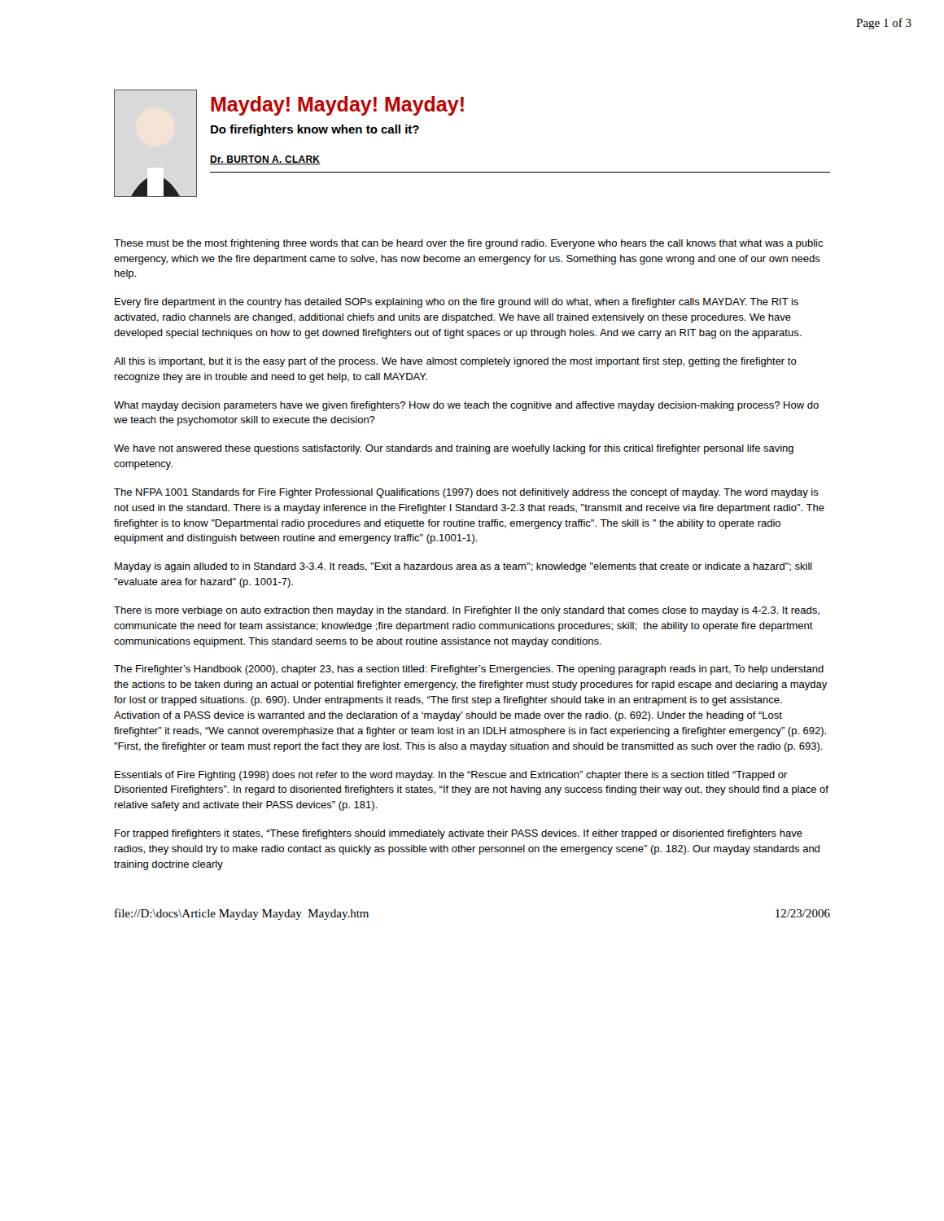Page 1 of 3
Mayday! Mayday! Mayday!
Do firefighters know when to call it?
Dr. BURTON A. CLARK
These must be the most frightening three words that can be heard over the fire ground radio. Everyone who hears the call knows that what was a public emergency, which we the fire department came to solve, has now become an emergency for us. Something has gone wrong and one of our own needs help.
Every fire department in the country has detailed SOPs explaining who on the fire ground will do what, when a firefighter calls MAYDAY. The RIT is activated, radio channels are changed, additional chiefs and units are dispatched. We have all trained extensively on these procedures. We have developed special techniques on how to get downed firefighters out of tight spaces or up through holes. And we carry an RIT bag on the apparatus.
All this is important, but it is the easy part of the process. We have almost completely ignored the most important first step, getting the firefighter to recognize they are in trouble and need to get help, to call MAYDAY.
What mayday decision parameters have we given firefighters? How do we teach the cognitive and affective mayday decision-making process? How do we teach the psychomotor skill to execute the decision?
We have not answered these questions satisfactorily. Our standards and training are woefully lacking for this critical firefighter personal life saving competency.
The NFPA 1001 Standards for Fire Fighter Professional Qualifications (1997) does not definitively address the concept of mayday. The word mayday is not used in the standard. There is a mayday inference in the Firefighter I Standard 3-2.3 that reads, "transmit and receive via fire department radio". The firefighter is to know "Departmental radio procedures and etiquette for routine traffic, emergency traffic". The skill is " the ability to operate radio equipment and distinguish between routine and emergency traffic" (p.1001-1).
Mayday is again alluded to in Standard 3-3.4. It reads, "Exit a hazardous area as a team"; knowledge "elements that create or indicate a hazard"; skill "evaluate area for hazard" (p. 1001-7).
There is more verbiage on auto extraction then mayday in the standard. In Firefighter II the only standard that comes close to mayday is 4-2.3. It reads, communicate the need for team assistance; knowledge ;fire department radio communications procedures; skill; the ability to operate fire department communications equipment. This standard seems to be about routine assistance not mayday conditions.
The Firefighter’s Handbook (2000), chapter 23, has a section titled: Firefighter’s Emergencies. The opening paragraph reads in part, To help understand the actions to be taken during an actual or potential firefighter emergency, the firefighter must study procedures for rapid escape and declaring a mayday for lost or trapped situations. (p. 690). Under entrapments it reads, “The first step a firefighter should take in an entrapment is to get assistance. Activation of a PASS device is warranted and the declaration of a ‘mayday’ should be made over the radio. (p. 692). Under the heading of “Lost firefighter” it reads, “We cannot overemphasize that a fighter or team lost in an IDLH atmosphere is in fact experiencing a firefighter emergency” (p. 692). "First, the firefighter or team must report the fact they are lost. This is also a mayday situation and should be transmitted as such over the radio (p. 693).
Essentials of Fire Fighting (1998) does not refer to the word mayday. In the “Rescue and Extrication” chapter there is a section titled “Trapped or Disoriented Firefighters”. In regard to disoriented firefighters it states, “If they are not having any success finding their way out, they should find a place of relative safety and activate their PASS devices” (p. 181).
For trapped firefighters it states, “These firefighters should immediately activate their PASS devices. If either trapped or disoriented firefighters have radios, they should try to make radio contact as quickly as possible with other personnel on the emergency scene” (p. 182). Our mayday standards and training doctrine clearly
file://D:\docs\Article Mayday Mayday Mayday.htm 12/23/2006